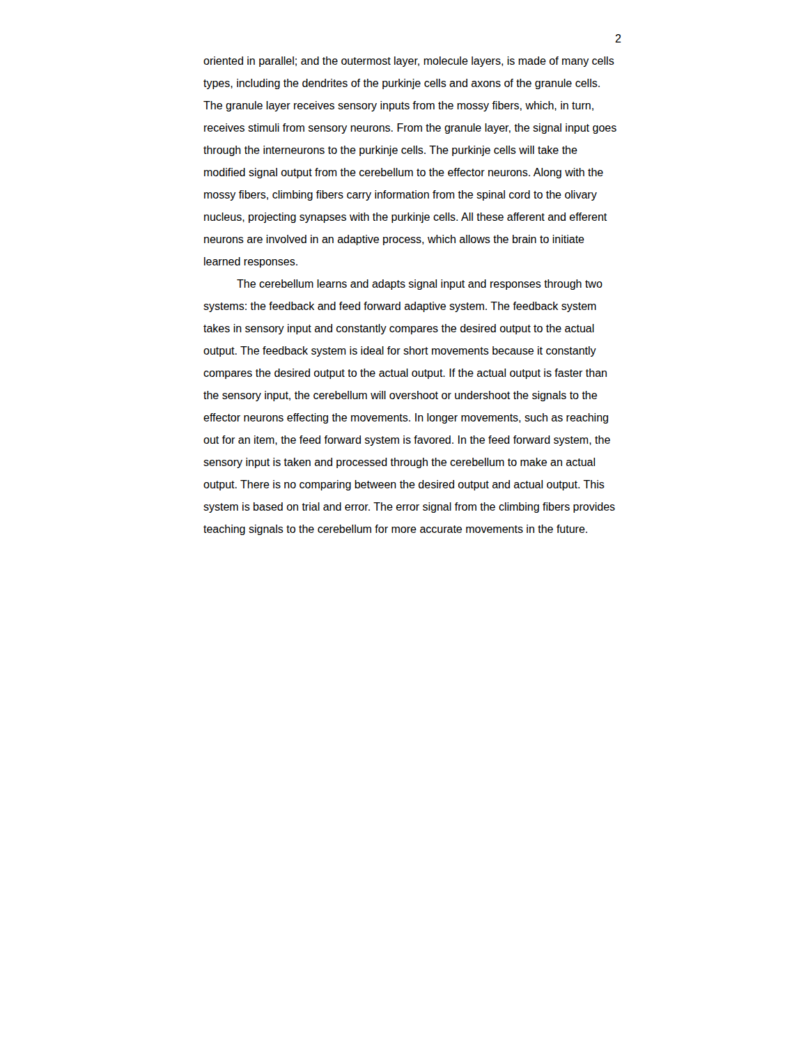2
oriented in parallel; and the outermost layer, molecule layers, is made of many cells types, including the dendrites of the purkinje cells and axons of the granule cells. The granule layer receives sensory inputs from the mossy fibers, which, in turn, receives stimuli from sensory neurons. From the granule layer, the signal input goes through the interneurons to the purkinje cells. The purkinje cells will take the modified signal output from the cerebellum to the effector neurons. Along with the mossy fibers, climbing fibers carry information from the spinal cord to the olivary nucleus, projecting synapses with the purkinje cells. All these afferent and efferent neurons are involved in an adaptive process, which allows the brain to initiate learned responses.
The cerebellum learns and adapts signal input and responses through two systems: the feedback and feed forward adaptive system. The feedback system takes in sensory input and constantly compares the desired output to the actual output. The feedback system is ideal for short movements because it constantly compares the desired output to the actual output. If the actual output is faster than the sensory input, the cerebellum will overshoot or undershoot the signals to the effector neurons effecting the movements. In longer movements, such as reaching out for an item, the feed forward system is favored. In the feed forward system, the sensory input is taken and processed through the cerebellum to make an actual output. There is no comparing between the desired output and actual output. This system is based on trial and error. The error signal from the climbing fibers provides teaching signals to the cerebellum for more accurate movements in the future.